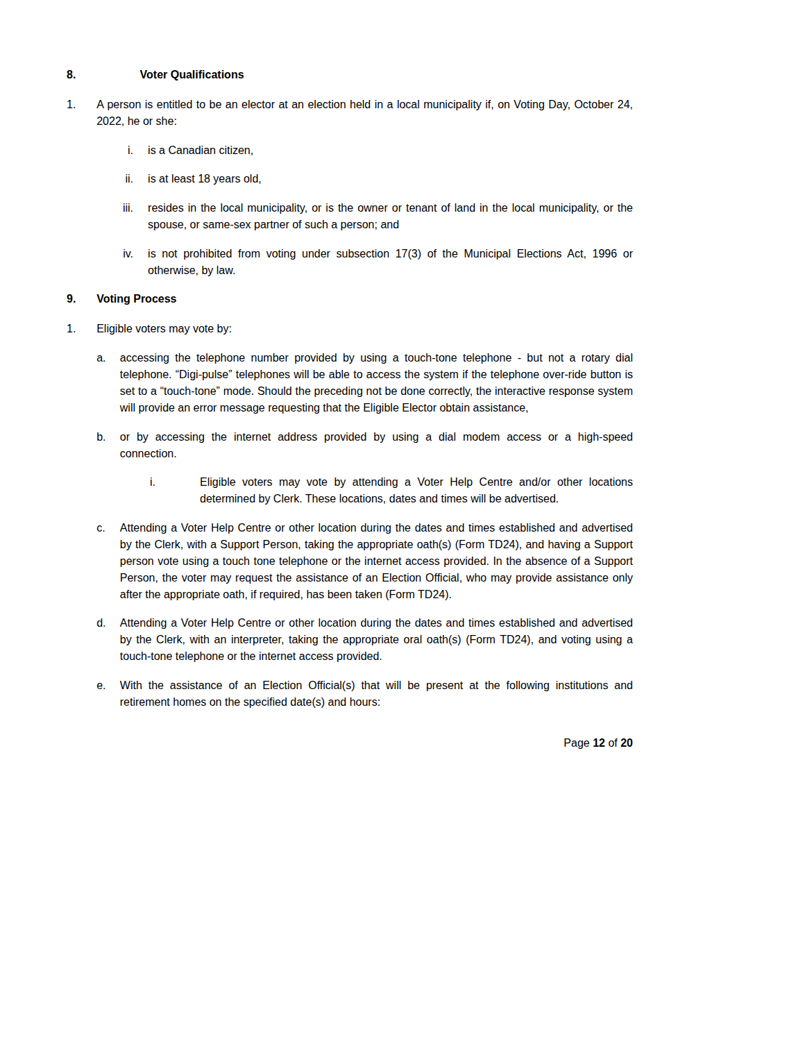8. Voter Qualifications
1. A person is entitled to be an elector at an election held in a local municipality if, on Voting Day, October 24, 2022, he or she:
i. is a Canadian citizen,
ii. is at least 18 years old,
iii. resides in the local municipality, or is the owner or tenant of land in the local municipality, or the spouse, or same-sex partner of such a person; and
iv. is not prohibited from voting under subsection 17(3) of the Municipal Elections Act, 1996 or otherwise, by law.
9. Voting Process
1. Eligible voters may vote by:
a. accessing the telephone number provided by using a touch-tone telephone - but not a rotary dial telephone. “Digi-pulse” telephones will be able to access the system if the telephone over-ride button is set to a “touch-tone” mode. Should the preceding not be done correctly, the interactive response system will provide an error message requesting that the Eligible Elector obtain assistance,
b. or by accessing the internet address provided by using a dial modem access or a high-speed connection.
i. Eligible voters may vote by attending a Voter Help Centre and/or other locations determined by Clerk. These locations, dates and times will be advertised.
c. Attending a Voter Help Centre or other location during the dates and times established and advertised by the Clerk, with a Support Person, taking the appropriate oath(s) (Form TD24), and having a Support person vote using a touch tone telephone or the internet access provided. In the absence of a Support Person, the voter may request the assistance of an Election Official, who may provide assistance only after the appropriate oath, if required, has been taken (Form TD24).
d. Attending a Voter Help Centre or other location during the dates and times established and advertised by the Clerk, with an interpreter, taking the appropriate oral oath(s) (Form TD24), and voting using a touch-tone telephone or the internet access provided.
e. With the assistance of an Election Official(s) that will be present at the following institutions and retirement homes on the specified date(s) and hours:
Page 12 of 20